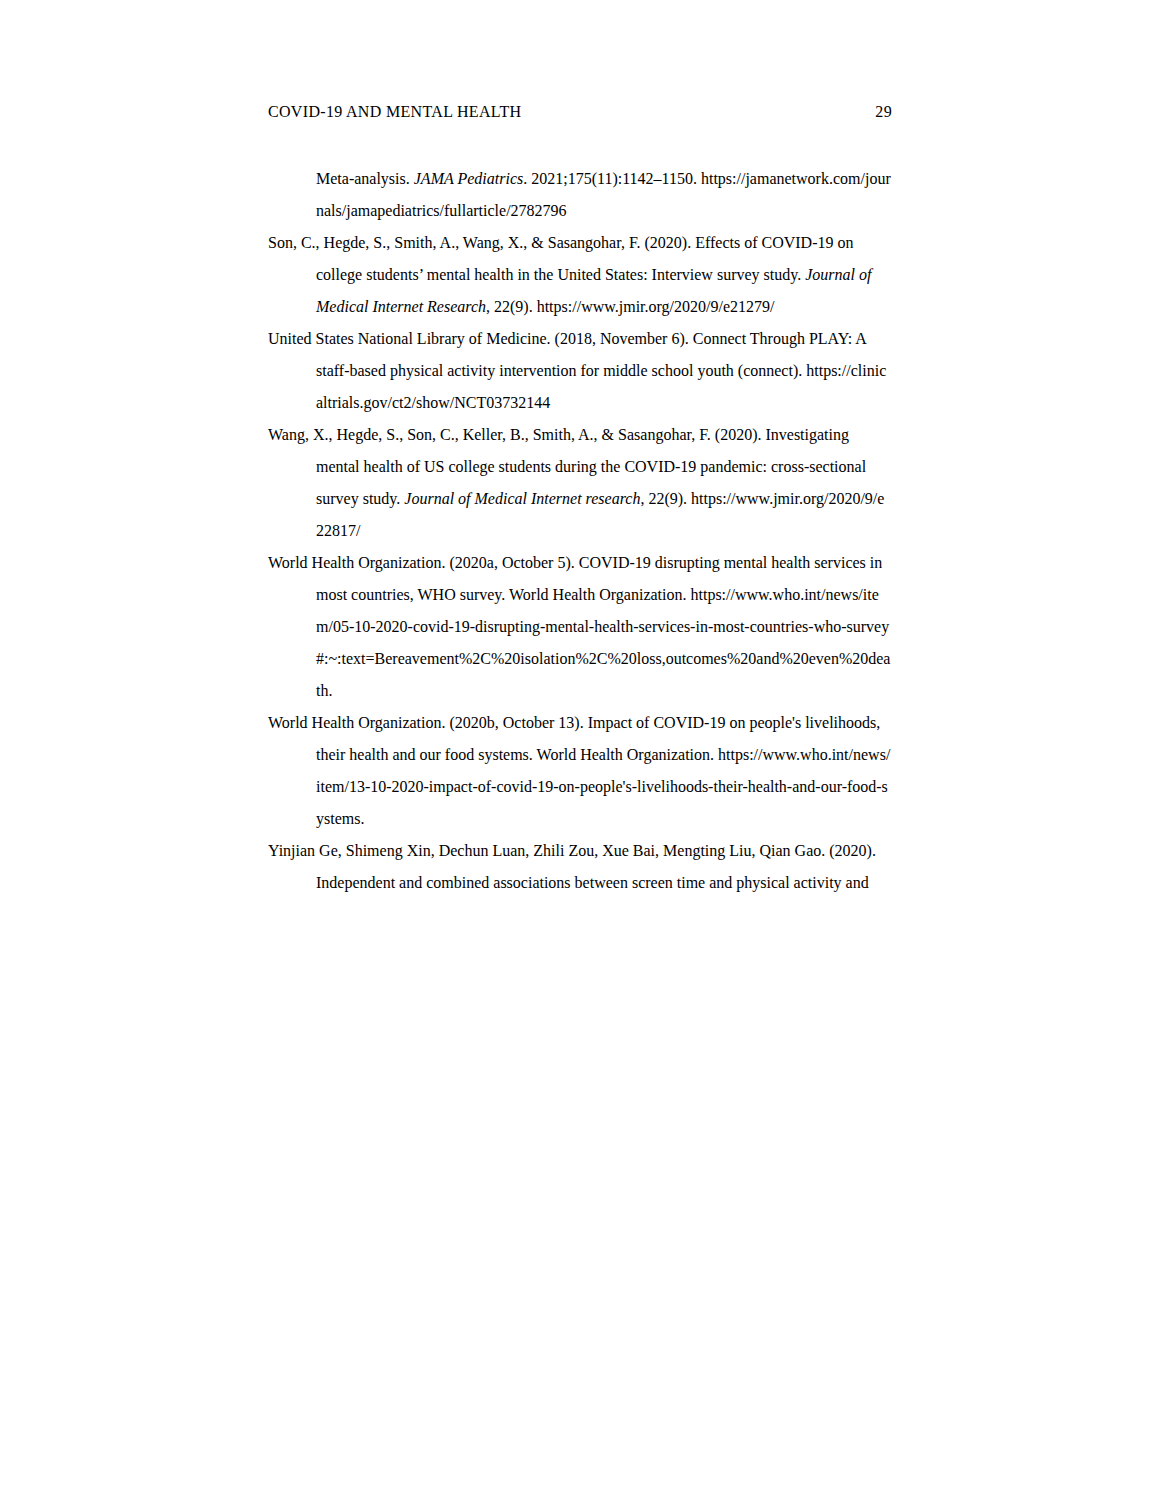COVID-19 and Mental Health 29
Meta-analysis. JAMA Pediatrics. 2021;175(11):1142–1150. https://jamanetwork.com/journals/jamapediatrics/fullarticle/2782796
Son, C., Hegde, S., Smith, A., Wang, X., & Sasangohar, F. (2020). Effects of COVID-19 on college students’ mental health in the United States: Interview survey study. Journal of Medical Internet Research, 22(9). https://www.jmir.org/2020/9/e21279/
United States National Library of Medicine. (2018, November 6). Connect Through PLAY: A staff-based physical activity intervention for middle school youth (connect). https://clinicaltrials.gov/ct2/show/NCT03732144
Wang, X., Hegde, S., Son, C., Keller, B., Smith, A., & Sasangohar, F. (2020). Investigating mental health of US college students during the COVID-19 pandemic: cross-sectional survey study. Journal of Medical Internet research, 22(9). https://www.jmir.org/2020/9/e22817/
World Health Organization. (2020a, October 5). COVID-19 disrupting mental health services in most countries, WHO survey. World Health Organization. https://www.who.int/news/item/05-10-2020-covid-19-disrupting-mental-health-services-in-most-countries-who-survey#:~:text=Bereavement%2C%20isolation%2C%20loss,outcomes%20and%20even%20death.
World Health Organization. (2020b, October 13). Impact of COVID-19 on people's livelihoods, their health and our food systems. World Health Organization. https://www.who.int/news/item/13-10-2020-impact-of-covid-19-on-people's-livelihoods-their-health-and-our-food-systems.
Yinjian Ge, Shimeng Xin, Dechun Luan, Zhili Zou, Xue Bai, Mengting Liu, Qian Gao. (2020). Independent and combined associations between screen time and physical activity and